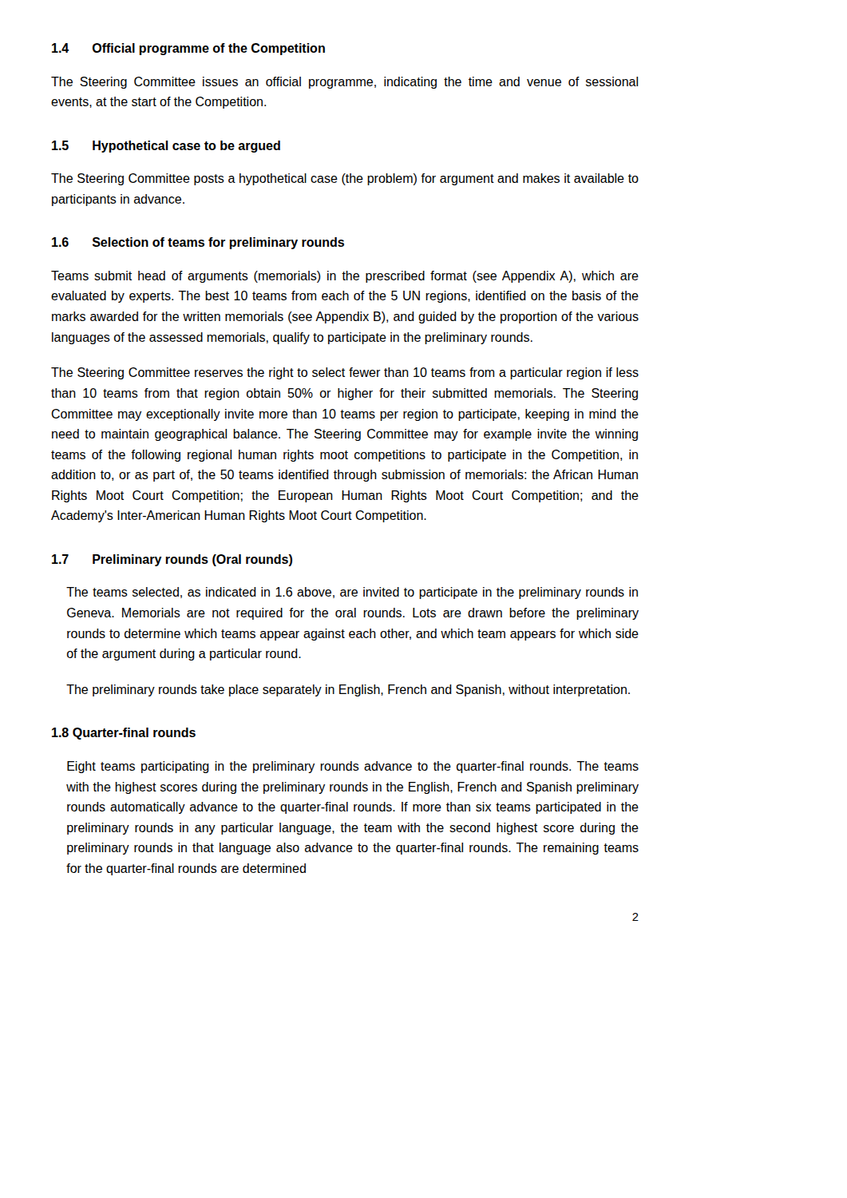1.4 Official programme of the Competition
The Steering Committee issues an official programme, indicating the time and venue of sessional events, at the start of the Competition.
1.5 Hypothetical case to be argued
The Steering Committee posts a hypothetical case (the problem) for argument and makes it available to participants in advance.
1.6 Selection of teams for preliminary rounds
Teams submit head of arguments (memorials) in the prescribed format (see Appendix A), which are evaluated by experts. The best 10 teams from each of the 5 UN regions, identified on the basis of the marks awarded for the written memorials (see Appendix B), and guided by the proportion of the various languages of the assessed memorials, qualify to participate in the preliminary rounds.
The Steering Committee reserves the right to select fewer than 10 teams from a particular region if less than 10 teams from that region obtain 50% or higher for their submitted memorials. The Steering Committee may exceptionally invite more than 10 teams per region to participate, keeping in mind the need to maintain geographical balance. The Steering Committee may for example invite the winning teams of the following regional human rights moot competitions to participate in the Competition, in addition to, or as part of, the 50 teams identified through submission of memorials: the African Human Rights Moot Court Competition; the European Human Rights Moot Court Competition; and the Academy's Inter-American Human Rights Moot Court Competition.
1.7 Preliminary rounds (Oral rounds)
The teams selected, as indicated in 1.6 above, are invited to participate in the preliminary rounds in Geneva. Memorials are not required for the oral rounds. Lots are drawn before the preliminary rounds to determine which teams appear against each other, and which team appears for which side of the argument during a particular round.
The preliminary rounds take place separately in English, French and Spanish, without interpretation.
1.8 Quarter-final rounds
Eight teams participating in the preliminary rounds advance to the quarter-final rounds. The teams with the highest scores during the preliminary rounds in the English, French and Spanish preliminary rounds automatically advance to the quarter-final rounds. If more than six teams participated in the preliminary rounds in any particular language, the team with the second highest score during the preliminary rounds in that language also advance to the quarter-final rounds. The remaining teams for the quarter-final rounds are determined
2